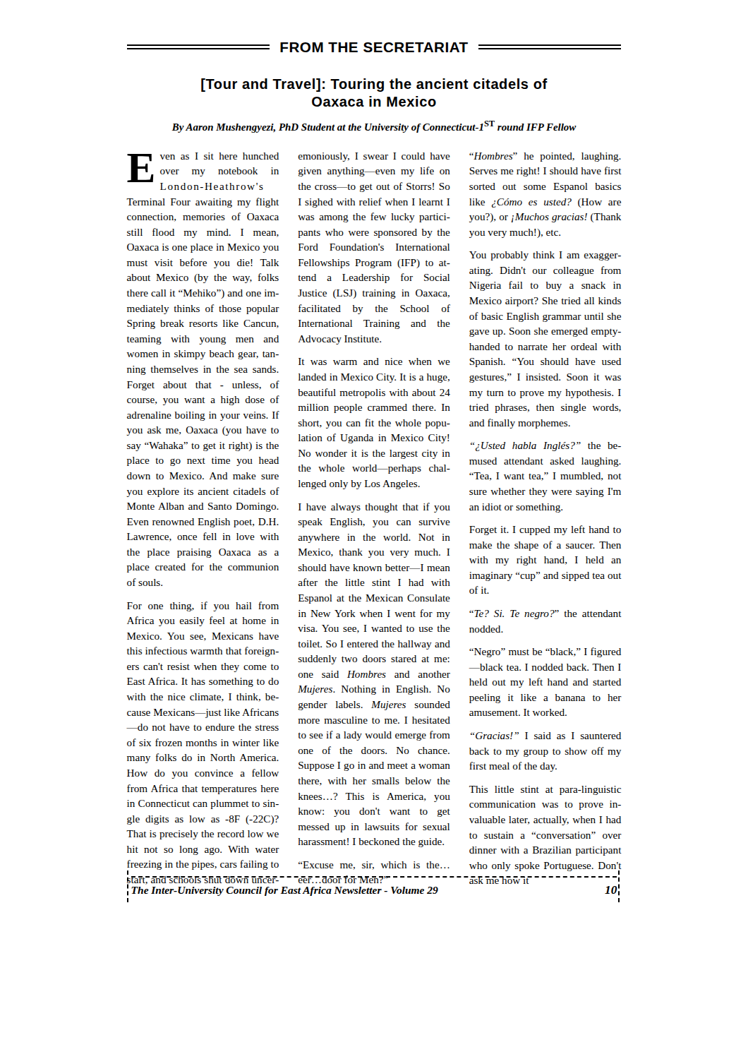FROM THE SECRETARIAT
[Tour and Travel]: Touring the ancient citadels of
Oaxaca in Mexico
By Aaron Mushengyezi, PhD Student at the University of Connecticut-1ST round IFP Fellow
Even as I sit here hunched over my notebook in London-Heathrow's Terminal Four awaiting my flight connection, memories of Oaxaca still flood my mind. I mean, Oaxaca is one place in Mexico you must visit before you die! Talk about Mexico (by the way, folks there call it “Mehiko”) and one immediately thinks of those popular Spring break resorts like Cancun, teaming with young men and women in skimpy beach gear, tanning themselves in the sea sands. Forget about that - unless, of course, you want a high dose of adrenaline boiling in your veins. If you ask me, Oaxaca (you have to say “Wahaka” to get it right) is the place to go next time you head down to Mexico. And make sure you explore its ancient citadels of Monte Alban and Santo Domingo. Even renowned English poet, D.H. Lawrence, once fell in love with the place praising Oaxaca as a place created for the communion of souls.
For one thing, if you hail from Africa you easily feel at home in Mexico. You see, Mexicans have this infectious warmth that foreigners can't resist when they come to East Africa. It has something to do with the nice climate, I think, because Mexicans—just like Africans—do not have to endure the stress of six frozen months in winter like many folks do in North America. How do you convince a fellow from Africa that temperatures here in Connecticut can plummet to single digits as low as -8F (-22C)? That is precisely the record low we hit not so long ago. With water freezing in the pipes, cars failing to start, and schools shut down unceremoniously, I swear I could have given anything—even my life on the cross—to get out of Storrs! So I sighed with relief when I learnt I was among the few lucky participants who were sponsored by the Ford Foundation's International Fellowships Program (IFP) to attend a Leadership for Social Justice (LSJ) training in Oaxaca, facilitated by the School of International Training and the Advocacy Institute.
It was warm and nice when we landed in Mexico City. It is a huge, beautiful metropolis with about 24 million people crammed there. In short, you can fit the whole population of Uganda in Mexico City! No wonder it is the largest city in the whole world—perhaps challenged only by Los Angeles.
I have always thought that if you speak English, you can survive anywhere in the world. Not in Mexico, thank you very much. I should have known better—I mean after the little stint I had with Espanol at the Mexican Consulate in New York when I went for my visa. You see, I wanted to use the toilet. So I entered the hallway and suddenly two doors stared at me: one said Hombres and another Mujeres. Nothing in English. No gender labels. Mujeres sounded more masculine to me. I hesitated to see if a lady would emerge from one of the doors. No chance. Suppose I go in and meet a woman there, with her smalls below the knees…? This is America, you know: you don't want to get messed up in lawsuits for sexual harassment! I beckoned the guide.
“Excuse me, sir, which is the…eer…door for Men?”
“Hombres” he pointed, laughing. Serves me right! I should have first sorted out some Espanol basics like ¿Cómo es usted? (How are you?), or ¡Muchos gracias! (Thank you very much!), etc.
You probably think I am exaggerating. Didn't our colleague from Nigeria fail to buy a snack in Mexico airport? She tried all kinds of basic English grammar until she gave up. Soon she emerged empty-handed to narrate her ordeal with Spanish. “You should have used gestures,” I insisted. Soon it was my turn to prove my hypothesis. I tried phrases, then single words, and finally morphemes.
“¿Usted habla Inglés?” the bemused attendant asked laughing. “Tea, I want tea,” I mumbled, not sure whether they were saying I'm an idiot or something.
Forget it. I cupped my left hand to make the shape of a saucer. Then with my right hand, I held an imaginary “cup” and sipped tea out of it.
“Te? Si. Te negro?” the attendant nodded.
“Negro” must be “black,” I figured—black tea. I nodded back. Then I held out my left hand and started peeling it like a banana to her amusement. It worked.
“Gracias!” I said as I sauntered back to my group to show off my first meal of the day.
This little stint at para-linguistic communication was to prove invaluable later, actually, when I had to sustain a “conversation” over dinner with a Brazilian participant who only spoke Portuguese. Don't ask me how it
The Inter-University Council for East Africa Newsletter - Volume 29 10